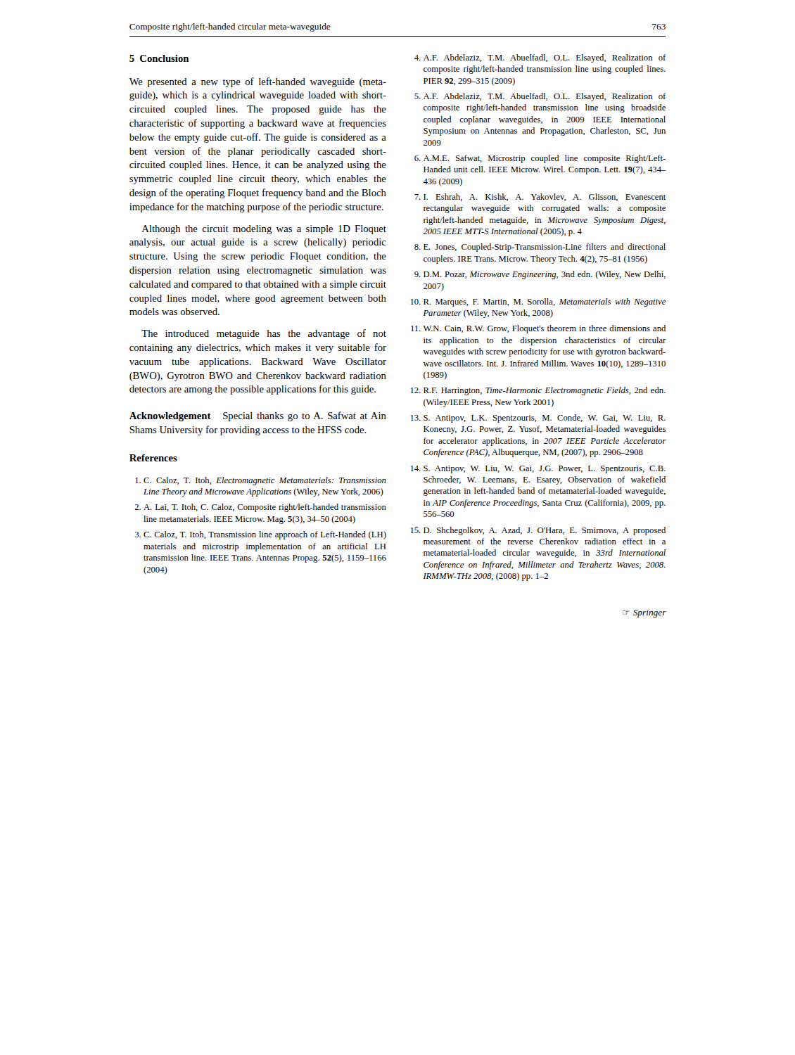Composite right/left-handed circular meta-waveguide 763
5 Conclusion
We presented a new type of left-handed waveguide (meta-guide), which is a cylindrical waveguide loaded with short-circuited coupled lines. The proposed guide has the characteristic of supporting a backward wave at frequencies below the empty guide cut-off. The guide is considered as a bent version of the planar periodically cascaded short-circuited coupled lines. Hence, it can be analyzed using the symmetric coupled line circuit theory, which enables the design of the operating Floquet frequency band and the Bloch impedance for the matching purpose of the periodic structure.
Although the circuit modeling was a simple 1D Floquet analysis, our actual guide is a screw (helically) periodic structure. Using the screw periodic Floquet condition, the dispersion relation using electromagnetic simulation was calculated and compared to that obtained with a simple circuit coupled lines model, where good agreement between both models was observed.
The introduced metaguide has the advantage of not containing any dielectrics, which makes it very suitable for vacuum tube applications. Backward Wave Oscillator (BWO), Gyrotron BWO and Cherenkov backward radiation detectors are among the possible applications for this guide.
Acknowledgement Special thanks go to A. Safwat at Ain Shams University for providing access to the HFSS code.
References
C. Caloz, T. Itoh, Electromagnetic Metamaterials: Transmission Line Theory and Microwave Applications (Wiley, New York, 2006)
A. Lai, T. Itoh, C. Caloz, Composite right/left-handed transmission line metamaterials. IEEE Microw. Mag. 5(3), 34–50 (2004)
C. Caloz, T. Itoh, Transmission line approach of Left-Handed (LH) materials and microstrip implementation of an artificial LH transmission line. IEEE Trans. Antennas Propag. 52(5), 1159–1166 (2004)
A.F. Abdelaziz, T.M. Abuelfadl, O.L. Elsayed, Realization of composite right/left-handed transmission line using coupled lines. PIER 92, 299–315 (2009)
A.F. Abdelaziz, T.M. Abuelfadl, O.L. Elsayed, Realization of composite right/left-handed transmission line using broadside coupled coplanar waveguides, in 2009 IEEE International Symposium on Antennas and Propagation, Charleston, SC, Jun 2009
A.M.E. Safwat, Microstrip coupled line composite Right/Left-Handed unit cell. IEEE Microw. Wirel. Compon. Lett. 19(7), 434–436 (2009)
I. Eshrah, A. Kishk, A. Yakovlev, A. Glisson, Evanescent rectangular waveguide with corrugated walls: a composite right/left-handed metaguide, in Microwave Symposium Digest, 2005 IEEE MTT-S International (2005), p. 4
E. Jones, Coupled-Strip-Transmission-Line filters and directional couplers. IRE Trans. Microw. Theory Tech. 4(2), 75–81 (1956)
D.M. Pozar, Microwave Engineering, 3nd edn. (Wiley, New Delhi, 2007)
R. Marques, F. Martin, M. Sorolla, Metamaterials with Negative Parameter (Wiley, New York, 2008)
W.N. Cain, R.W. Grow, Floquet's theorem in three dimensions and its application to the dispersion characteristics of circular waveguides with screw periodicity for use with gyrotron backward-wave oscillators. Int. J. Infrared Millim. Waves 10(10), 1289–1310 (1989)
R.F. Harrington, Time-Harmonic Electromagnetic Fields, 2nd edn. (Wiley/IEEE Press, New York 2001)
S. Antipov, L.K. Spentzouris, M. Conde, W. Gai, W. Liu, R. Konecny, J.G. Power, Z. Yusof, Metamaterial-loaded waveguides for accelerator applications, in 2007 IEEE Particle Accelerator Conference (PAC), Albuquerque, NM, (2007), pp. 2906–2908
S. Antipov, W. Liu, W. Gai, J.G. Power, L. Spentzouris, C.B. Schroeder, W. Leemans, E. Esarey, Observation of wakefield generation in left-handed band of metamaterial-loaded waveguide, in AIP Conference Proceedings, Santa Cruz (California), 2009, pp. 556–560
D. Shchegolkov, A. Azad, J. O'Hara, E. Smirnova, A proposed measurement of the reverse Cherenkov radiation effect in a metamaterial-loaded circular waveguide, in 33rd International Conference on Infrared, Millimeter and Terahertz Waves, 2008. IRMMW-THz 2008, (2008) pp. 1–2
☞ Springer